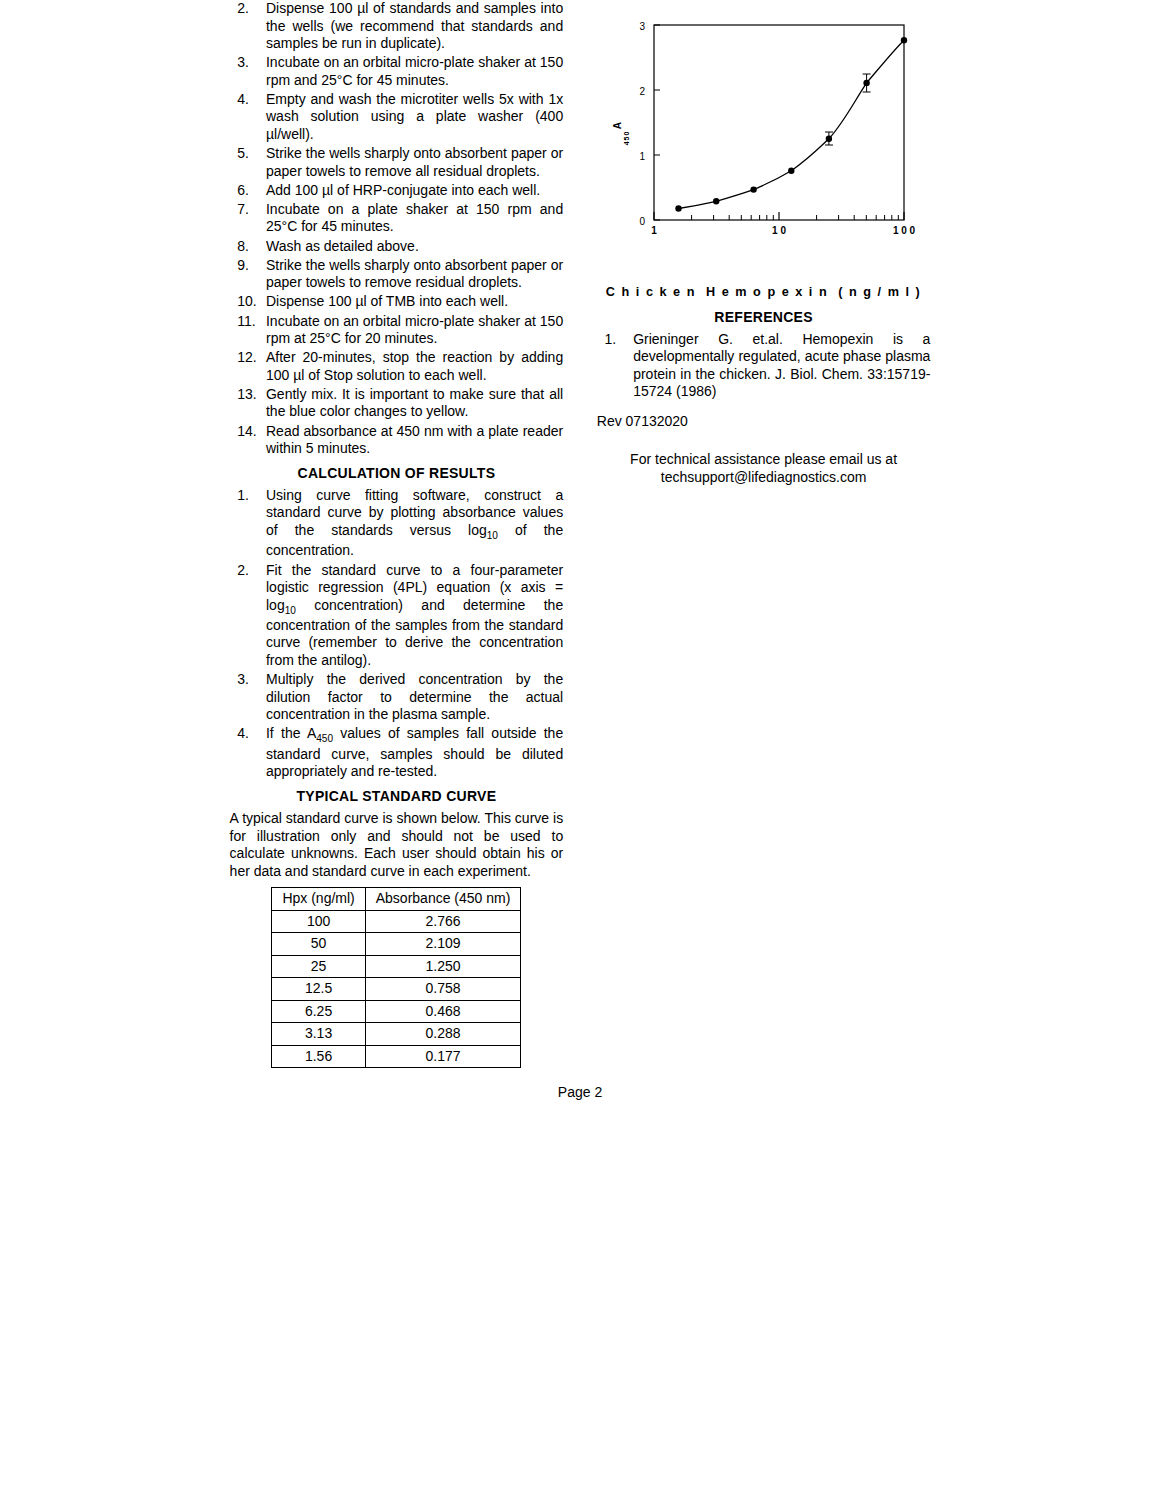Dispense 100 µl of standards and samples into the wells (we recommend that standards and samples be run in duplicate).
Incubate on an orbital micro-plate shaker at 150 rpm and 25°C for 45 minutes.
Empty and wash the microtiter wells 5x with 1x wash solution using a plate washer (400 µl/well).
Strike the wells sharply onto absorbent paper or paper towels to remove all residual droplets.
Add 100 µl of HRP-conjugate into each well.
Incubate on a plate shaker at 150 rpm and 25°C for 45 minutes.
Wash as detailed above.
Strike the wells sharply onto absorbent paper or paper towels to remove residual droplets.
Dispense 100 µl of TMB into each well.
Incubate on an orbital micro-plate shaker at 150 rpm at 25°C for 20 minutes.
After 20-minutes, stop the reaction by adding 100 µl of Stop solution to each well.
Gently mix. It is important to make sure that all the blue color changes to yellow.
Read absorbance at 450 nm with a plate reader within 5 minutes.
CALCULATION OF RESULTS
Using curve fitting software, construct a standard curve by plotting absorbance values of the standards versus log10 of the concentration.
Fit the standard curve to a four-parameter logistic regression (4PL) equation (x axis = log10 concentration) and determine the concentration of the samples from the standard curve (remember to derive the concentration from the antilog).
Multiply the derived concentration by the dilution factor to determine the actual concentration in the plasma sample.
If the A450 values of samples fall outside the standard curve, samples should be diluted appropriately and re-tested.
TYPICAL STANDARD CURVE
A typical standard curve is shown below. This curve is for illustration only and should not be used to calculate unknowns. Each user should obtain his or her data and standard curve in each experiment.
| Hpx (ng/ml) | Absorbance (450 nm) |
| --- | --- |
| 100 | 2.766 |
| 50 | 2.109 |
| 25 | 1.250 |
| 12.5 | 0.758 |
| 6.25 | 0.468 |
| 3.13 | 0.288 |
| 1.56 | 0.177 |
0 1 2 3 A 450 1 1 0 1 0 0
C h i c k e n H e m o p e x i n ( n g / m l )
REFERENCES
Grieninger G. et.al. Hemopexin is a developmentally regulated, acute phase plasma protein in the chicken. J. Biol. Chem. 33:15719-15724 (1986)
Rev 07132020
For technical assistance please email us at
techsupport@lifediagnostics.com
Page 2